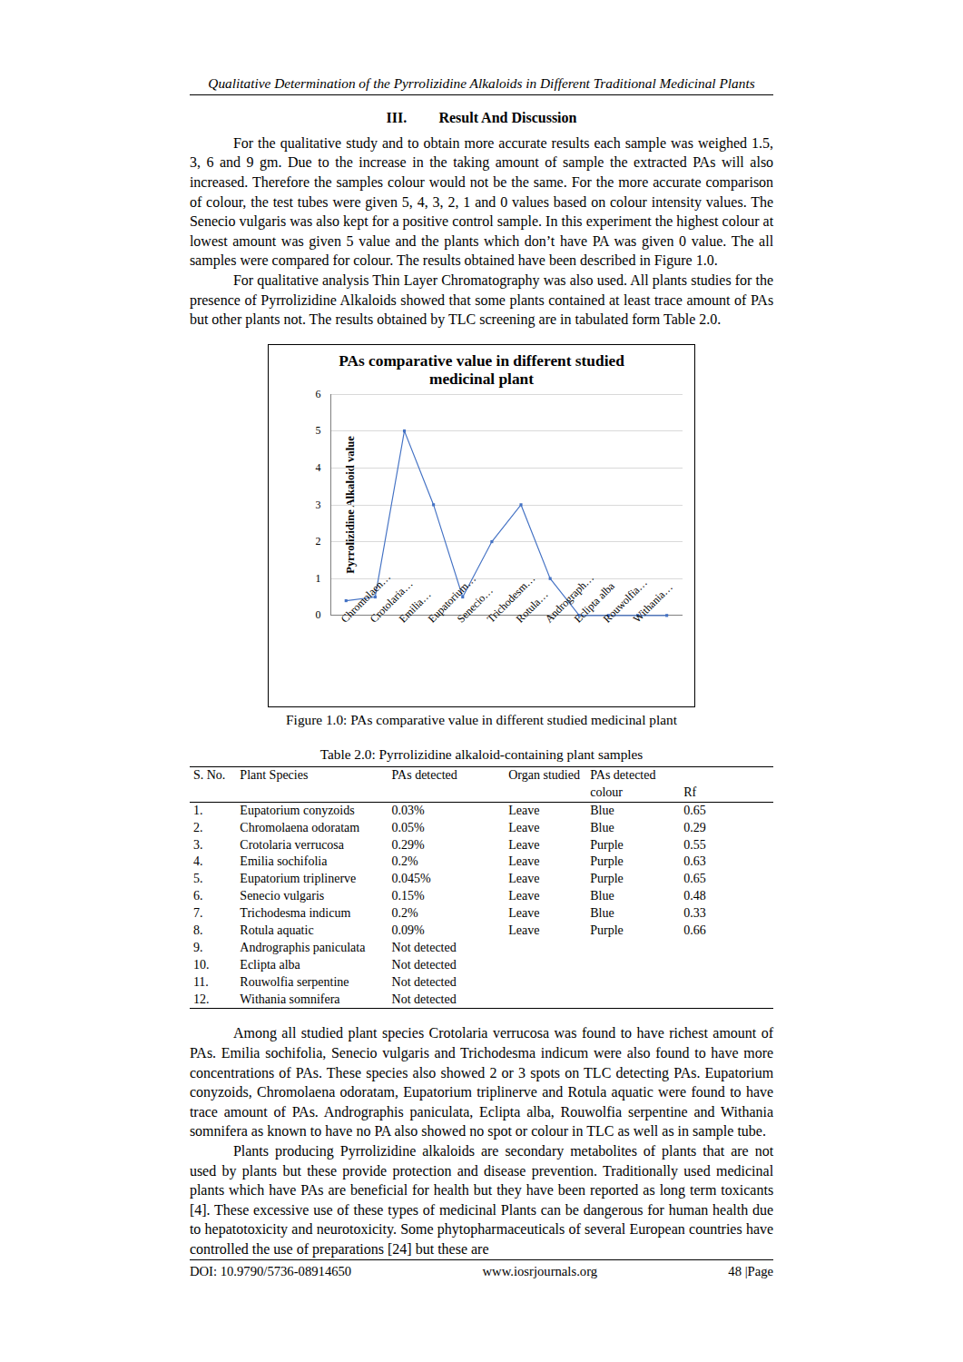Qualitative Determination of the Pyrrolizidine Alkaloids in Different Traditional Medicinal Plants
III. Result And Discussion
For the qualitative study and to obtain more accurate results each sample was weighed 1.5, 3, 6 and 9 gm. Due to the increase in the taking amount of sample the extracted PAs will also increased. Therefore the samples colour would not be the same. For the more accurate comparison of colour, the test tubes were given 5, 4, 3, 2, 1 and 0 values based on colour intensity values. The Senecio vulgaris was also kept for a positive control sample. In this experiment the highest colour at lowest amount was given 5 value and the plants which don’t have PA was given 0 value. The all samples were compared for colour. The results obtained have been described in Figure 1.0.
For qualitative analysis Thin Layer Chromatography was also used. All plants studies for the presence of Pyrrolizidine Alkaloids showed that some plants contained at least trace amount of PAs but other plants not. The results obtained by TLC screening are in tabulated form Table 2.0.
PAs comparative value in different studied
medicinal plant
Pyrrolizidine Alkaloid value
6
5
4
3
2
1
0
Chromolaen… Crotolaria… Emilia… Eupatorium… Senecio… Trichodesm… Rotula… Andrograph… Eclipta alba Rouwolfia… Withania…
Figure 1.0: PAs comparative value in different studied medicinal plant
Table 2.0: Pyrrolizidine alkaloid-containing plant samples
| S. No. | Plant Species | PAs detected | Organ studied | PAs detected |
| --- | --- | --- | --- | --- |
| | | | | colour | Rf |
| 1. | Eupatorium conyzoids | 0.03% | Leave | Blue | 0.65 |
| 2. | Chromolaena odoratam | 0.05% | Leave | Blue | 0.29 |
| 3. | Crotolaria verrucosa | 0.29% | Leave | Purple | 0.55 |
| 4. | Emilia sochifolia | 0.2% | Leave | Purple | 0.63 |
| 5. | Eupatorium triplinerve | 0.045% | Leave | Purple | 0.65 |
| 6. | Senecio vulgaris | 0.15% | Leave | Blue | 0.48 |
| 7. | Trichodesma indicum | 0.2% | Leave | Blue | 0.33 |
| 8. | Rotula aquatic | 0.09% | Leave | Purple | 0.66 |
| 9. | Andrographis paniculata | Not detected | | | |
| 10. | Eclipta alba | Not detected | | | |
| 11. | Rouwolfia serpentine | Not detected | | | |
| 12. | Withania somnifera | Not detected | | | |
Among all studied plant species Crotolaria verrucosa was found to have richest amount of PAs. Emilia sochifolia, Senecio vulgaris and Trichodesma indicum were also found to have more concentrations of PAs. These species also showed 2 or 3 spots on TLC detecting PAs. Eupatorium conyzoids, Chromolaena odoratam, Eupatorium triplinerve and Rotula aquatic were found to have trace amount of PAs. Andrographis paniculata, Eclipta alba, Rouwolfia serpentine and Withania somnifera as known to have no PA also showed no spot or colour in TLC as well as in sample tube.
Plants producing Pyrrolizidine alkaloids are secondary metabolites of plants that are not used by plants but these provide protection and disease prevention. Traditionally used medicinal plants which have PAs are beneficial for health but they have been reported as long term toxicants [4]. These excessive use of these types of medicinal Plants can be dangerous for human health due to hepatotoxicity and neurotoxicity. Some phytopharmaceuticals of several European countries have controlled the use of preparations [24] but these are
DOI: 10.9790/5736-08914650
www.iosrjournals.org
48 |Page